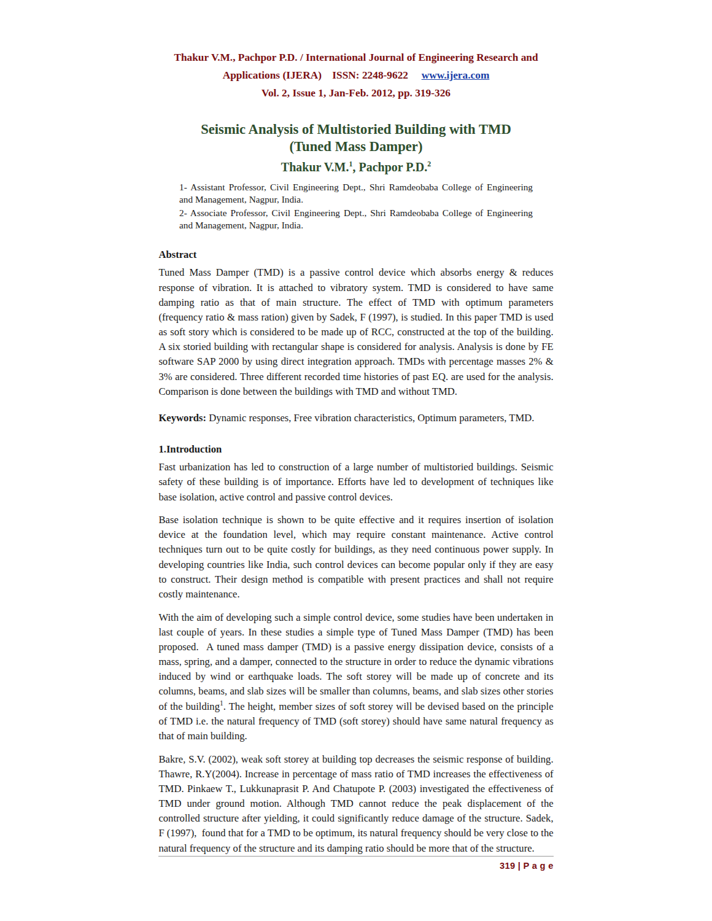Thakur V.M., Pachpor P.D. / International Journal of Engineering Research and
Applications (IJERA) ISSN: 2248-9622 www.ijera.com
Vol. 2, Issue 1, Jan-Feb. 2012, pp. 319-326
Seismic Analysis of Multistoried Building with TMD
(Tuned Mass Damper)
Thakur V.M.1, Pachpor P.D.2
1- Assistant Professor, Civil Engineering Dept., Shri Ramdeobaba College of Engineering and Management, Nagpur, India.
2- Associate Professor, Civil Engineering Dept., Shri Ramdeobaba College of Engineering and Management, Nagpur, India.
Abstract
Tuned Mass Damper (TMD) is a passive control device which absorbs energy & reduces response of vibration. It is attached to vibratory system. TMD is considered to have same damping ratio as that of main structure. The effect of TMD with optimum parameters (frequency ratio & mass ration) given by Sadek, F (1997), is studied. In this paper TMD is used as soft story which is considered to be made up of RCC, constructed at the top of the building. A six storied building with rectangular shape is considered for analysis. Analysis is done by FE software SAP 2000 by using direct integration approach. TMDs with percentage masses 2% & 3% are considered. Three different recorded time histories of past EQ. are used for the analysis. Comparison is done between the buildings with TMD and without TMD.
Keywords: Dynamic responses, Free vibration characteristics, Optimum parameters, TMD.
1.Introduction
Fast urbanization has led to construction of a large number of multistoried buildings. Seismic safety of these building is of importance. Efforts have led to development of techniques like base isolation, active control and passive control devices.
Base isolation technique is shown to be quite effective and it requires insertion of isolation device at the foundation level, which may require constant maintenance. Active control techniques turn out to be quite costly for buildings, as they need continuous power supply. In developing countries like India, such control devices can become popular only if they are easy to construct. Their design method is compatible with present practices and shall not require costly maintenance.
With the aim of developing such a simple control device, some studies have been undertaken in last couple of years. In these studies a simple type of Tuned Mass Damper (TMD) has been proposed. A tuned mass damper (TMD) is a passive energy dissipation device, consists of a mass, spring, and a damper, connected to the structure in order to reduce the dynamic vibrations induced by wind or earthquake loads. The soft storey will be made up of concrete and its columns, beams, and slab sizes will be smaller than columns, beams, and slab sizes other stories of the building1. The height, member sizes of soft storey will be devised based on the principle of TMD i.e. the natural frequency of TMD (soft storey) should have same natural frequency as that of main building.
Bakre, S.V. (2002), weak soft storey at building top decreases the seismic response of building. Thawre, R.Y(2004). Increase in percentage of mass ratio of TMD increases the effectiveness of TMD. Pinkaew T., Lukkunaprasit P. And Chatupote P. (2003) investigated the effectiveness of TMD under ground motion. Although TMD cannot reduce the peak displacement of the controlled structure after yielding, it could significantly reduce damage of the structure. Sadek, F (1997), found that for a TMD to be optimum, its natural frequency should be very close to the natural frequency of the structure and its damping ratio should be more that of the structure.
319 | P a g e